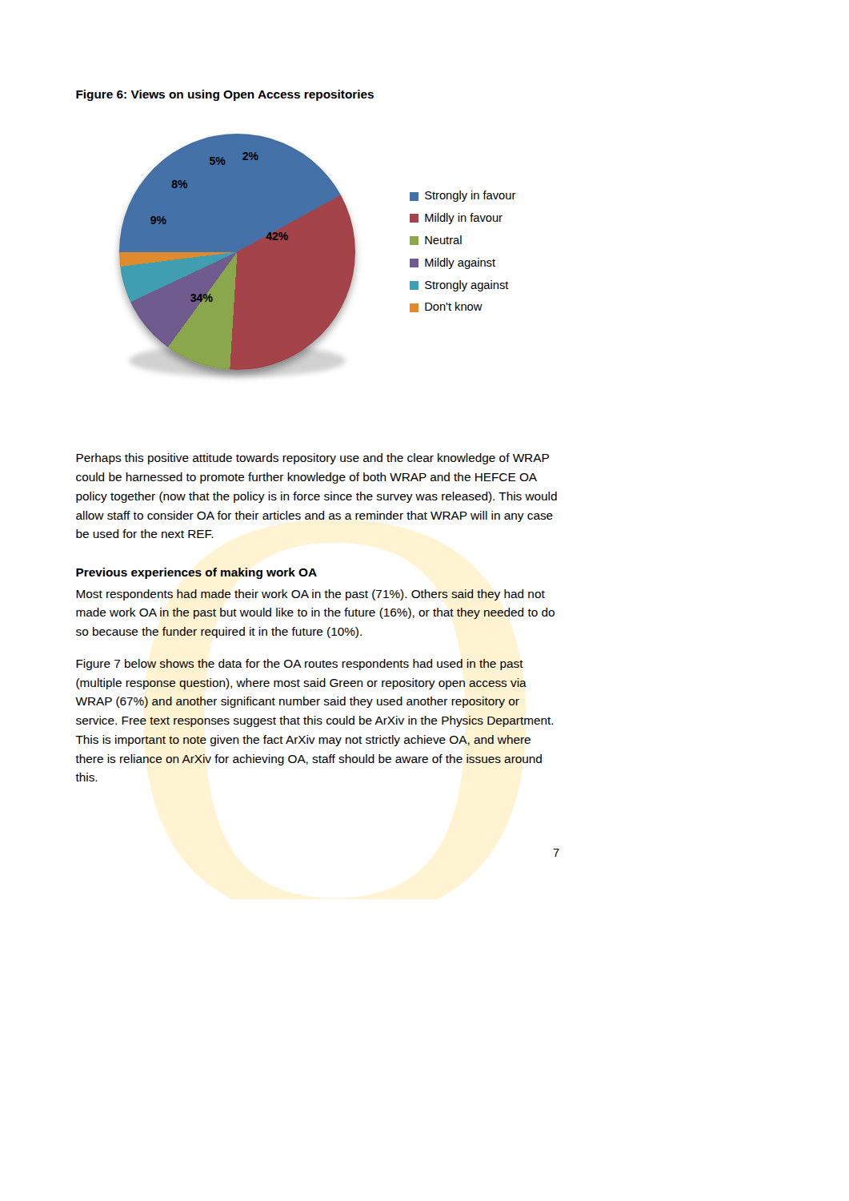O
Figure 6: Views on using Open Access repositories
42% 34% 9% 8% 5% 2%
Strongly in favour
Mildly in favour
Neutral
Mildly against
Strongly against
Don't know
Perhaps this positive attitude towards repository use and the clear knowledge of WRAP could be harnessed to promote further knowledge of both WRAP and the HEFCE OA policy together (now that the policy is in force since the survey was released). This would allow staff to consider OA for their articles and as a reminder that WRAP will in any case be used for the next REF.
Previous experiences of making work OA
Most respondents had made their work OA in the past (71%). Others said they had not made work OA in the past but would like to in the future (16%), or that they needed to do so because the funder required it in the future (10%).
Figure 7 below shows the data for the OA routes respondents had used in the past (multiple response question), where most said Green or repository open access via WRAP (67%) and another significant number said they used another repository or service. Free text responses suggest that this could be ArXiv in the Physics Department. This is important to note given the fact ArXiv may not strictly achieve OA, and where there is reliance on ArXiv for achieving OA, staff should be aware of the issues around this.
7